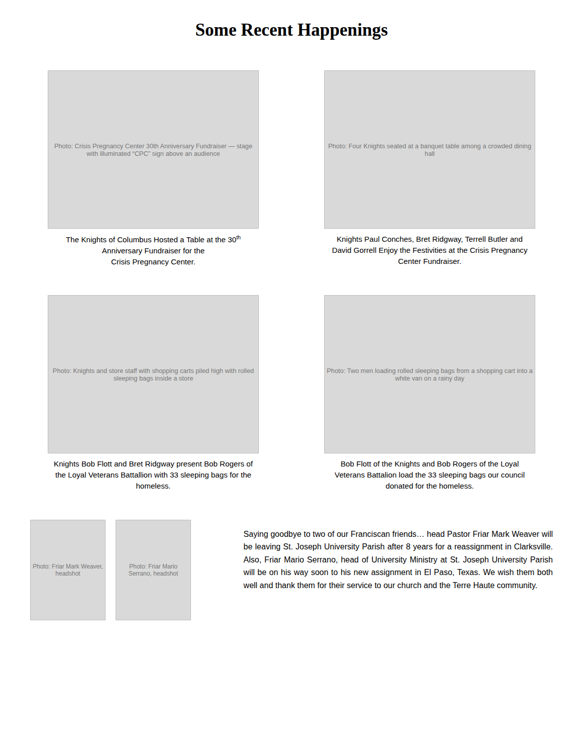Some Recent Happenings
Photo: Crisis Pregnancy Center 30th Anniversary Fundraiser — stage with illuminated “CPC” sign above an audience
The Knights of Columbus Hosted a Table at the 30th Anniversary Fundraiser for the
Crisis Pregnancy Center.
Photo: Four Knights seated at a banquet table among a crowded dining hall
Knights Paul Conches, Bret Ridgway, Terrell Butler and David Gorrell Enjoy the Festivities at the Crisis Pregnancy Center Fundraiser.
Photo: Knights and store staff with shopping carts piled high with rolled sleeping bags inside a store
Knights Bob Flott and Bret Ridgway present Bob Rogers of the Loyal Veterans Battallion with 33 sleeping bags for the homeless.
Photo: Two men loading rolled sleeping bags from a shopping cart into a white van on a rainy day
Bob Flott of the Knights and Bob Rogers of the Loyal Veterans Battalion load the 33 sleeping bags our council donated for the homeless.
Photo: Friar Mark Weaver, headshot
Photo: Friar Mario Serrano, headshot
Saying goodbye to two of our Franciscan friends… head Pastor Friar Mark Weaver will be leaving St. Joseph University Parish after 8 years for a reassignment in Clarksville. Also, Friar Mario Serrano, head of University Ministry at St. Joseph University Parish will be on his way soon to his new assignment in El Paso, Texas. We wish them both well and thank them for their service to our church and the Terre Haute community.